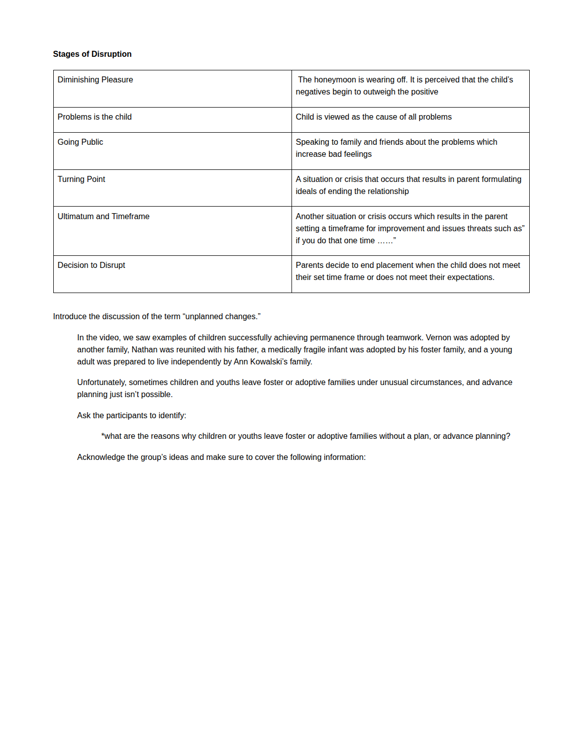Stages of Disruption
| Diminishing Pleasure | The honeymoon is wearing off. It is perceived that the child’s negatives begin to outweigh the positive |
| Problems is the child | Child is viewed as the cause of all problems |
| Going Public | Speaking to family and friends about the problems which increase bad feelings |
| Turning Point | A situation or crisis that occurs that results in parent formulating ideals of ending the relationship |
| Ultimatum and Timeframe | Another situation or crisis occurs which results in the parent setting a timeframe for improvement and issues threats such as” if you do that one time ……” |
| Decision to Disrupt | Parents decide to end placement when the child does not meet their set time frame or does not meet their expectations. |
Introduce the discussion of the term “unplanned changes.”
In the video, we saw examples of children successfully achieving permanence through teamwork. Vernon was adopted by another family, Nathan was reunited with his father, a medically fragile infant was adopted by his foster family, and a young adult was prepared to live independently by Ann Kowalski’s family.
Unfortunately, sometimes children and youths leave foster or adoptive families under unusual circumstances, and advance planning just isn’t possible.
Ask the participants to identify:
*what are the reasons why children or youths leave foster or adoptive families without a plan, or advance planning?
Acknowledge the group’s ideas and make sure to cover the following information: